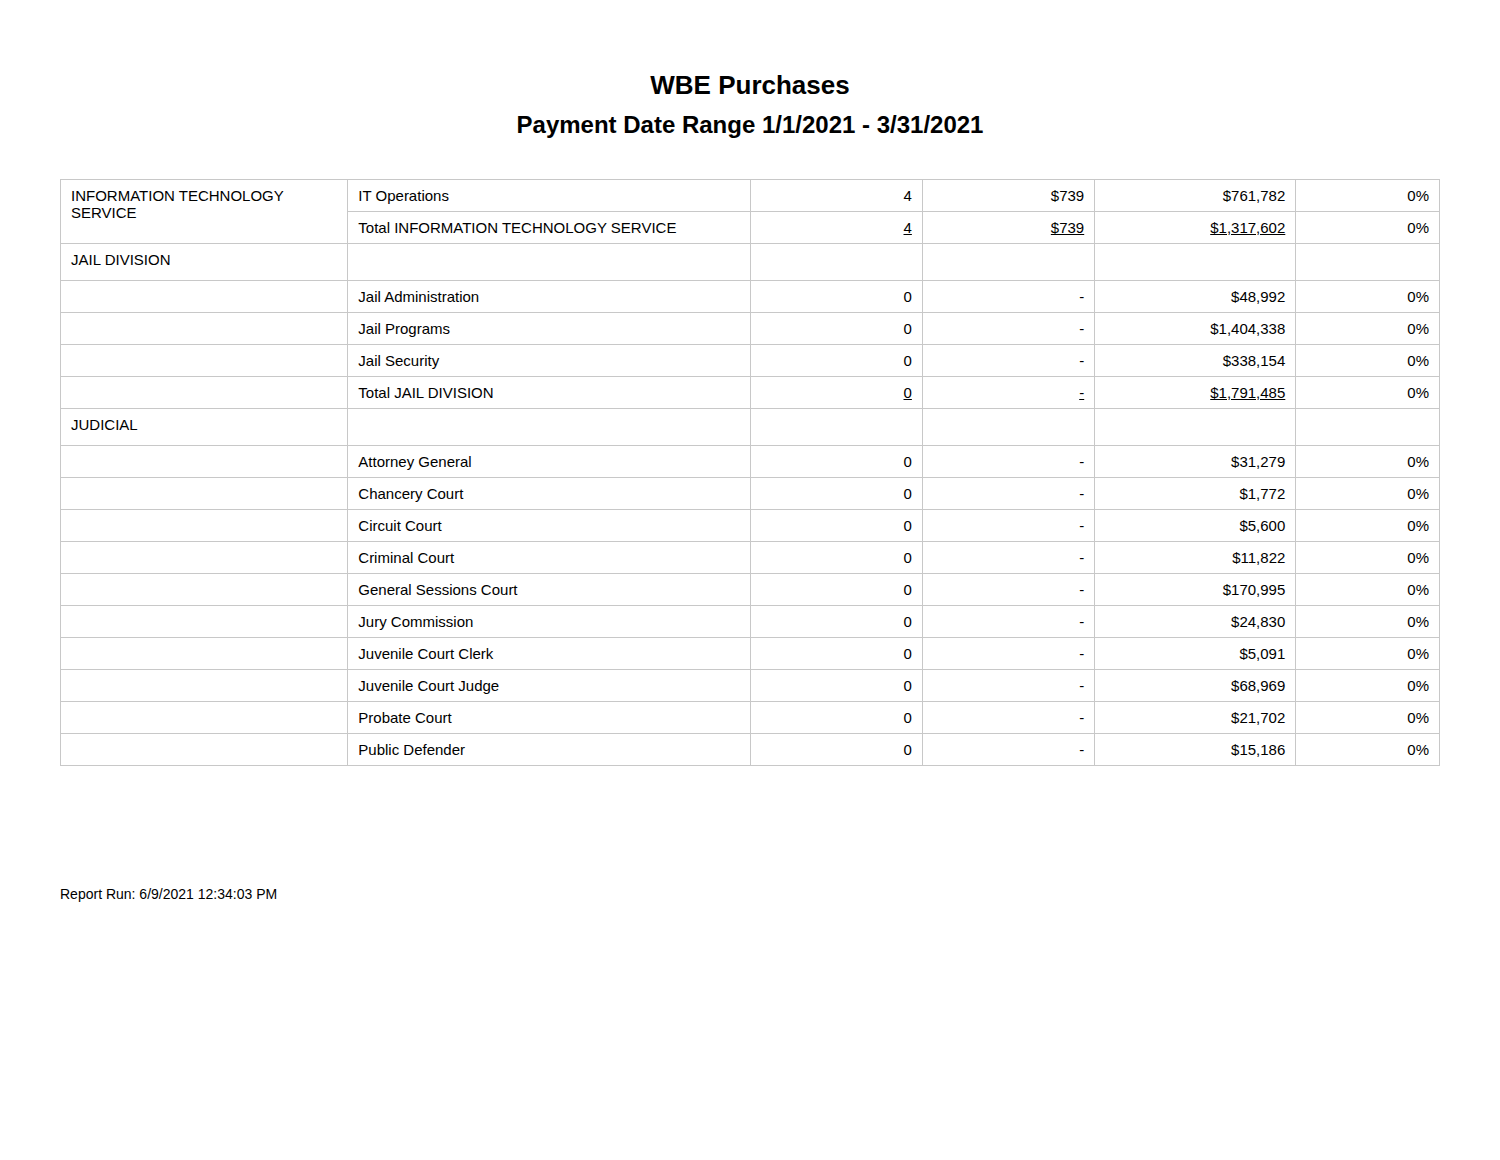WBE Purchases
Payment Date Range 1/1/2021 - 3/31/2021
| INFORMATION TECHNOLOGY SERVICE | IT Operations | 4 | $739 | $761,782 | 0% |
| Total INFORMATION TECHNOLOGY SERVICE | 4 | $739 | $1,317,602 | 0% |
| JAIL DIVISION | | | | | |
| | Jail Administration | 0 | - | $48,992 | 0% |
| | Jail Programs | 0 | - | $1,404,338 | 0% |
| | Jail Security | 0 | - | $338,154 | 0% |
| | Total JAIL DIVISION | 0 | - | $1,791,485 | 0% |
| JUDICIAL | | | | | |
| | Attorney General | 0 | - | $31,279 | 0% |
| | Chancery Court | 0 | - | $1,772 | 0% |
| | Circuit Court | 0 | - | $5,600 | 0% |
| | Criminal Court | 0 | - | $11,822 | 0% |
| | General Sessions Court | 0 | - | $170,995 | 0% |
| | Jury Commission | 0 | - | $24,830 | 0% |
| | Juvenile Court Clerk | 0 | - | $5,091 | 0% |
| | Juvenile Court Judge | 0 | - | $68,969 | 0% |
| | Probate Court | 0 | - | $21,702 | 0% |
| | Public Defender | 0 | - | $15,186 | 0% |
Report Run: 6/9/2021 12:34:03 PM